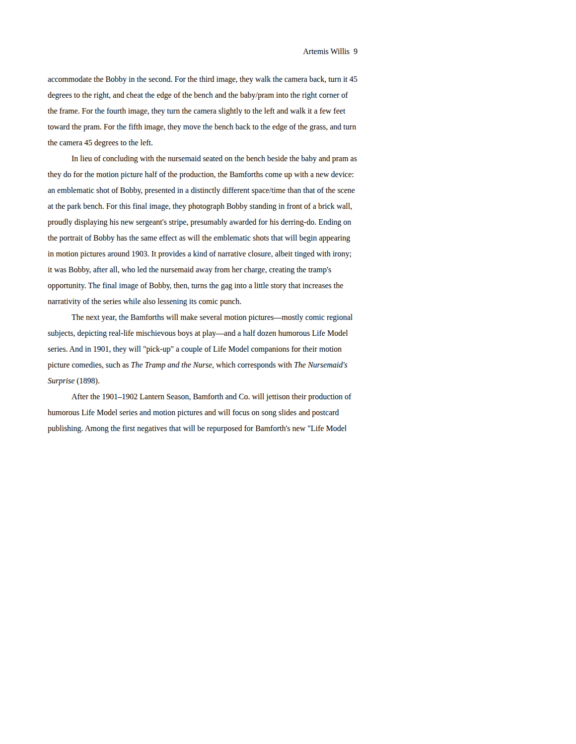Artemis Willis 9
accommodate the Bobby in the second. For the third image, they walk the camera back, turn it 45 degrees to the right, and cheat the edge of the bench and the baby/pram into the right corner of the frame. For the fourth image, they turn the camera slightly to the left and walk it a few feet toward the pram. For the fifth image, they move the bench back to the edge of the grass, and turn the camera 45 degrees to the left.
In lieu of concluding with the nursemaid seated on the bench beside the baby and pram as they do for the motion picture half of the production, the Bamforths come up with a new device: an emblematic shot of Bobby, presented in a distinctly different space/time than that of the scene at the park bench. For this final image, they photograph Bobby standing in front of a brick wall, proudly displaying his new sergeant's stripe, presumably awarded for his derring-do. Ending on the portrait of Bobby has the same effect as will the emblematic shots that will begin appearing in motion pictures around 1903. It provides a kind of narrative closure, albeit tinged with irony; it was Bobby, after all, who led the nursemaid away from her charge, creating the tramp's opportunity. The final image of Bobby, then, turns the gag into a little story that increases the narrativity of the series while also lessening its comic punch.
The next year, the Bamforths will make several motion pictures—mostly comic regional subjects, depicting real-life mischievous boys at play—and a half dozen humorous Life Model series. And in 1901, they will "pick-up" a couple of Life Model companions for their motion picture comedies, such as The Tramp and the Nurse, which corresponds with The Nursemaid's Surprise (1898).
After the 1901–1902 Lantern Season, Bamforth and Co. will jettison their production of humorous Life Model series and motion pictures and will focus on song slides and postcard publishing. Among the first negatives that will be repurposed for Bamforth's new "Life Model